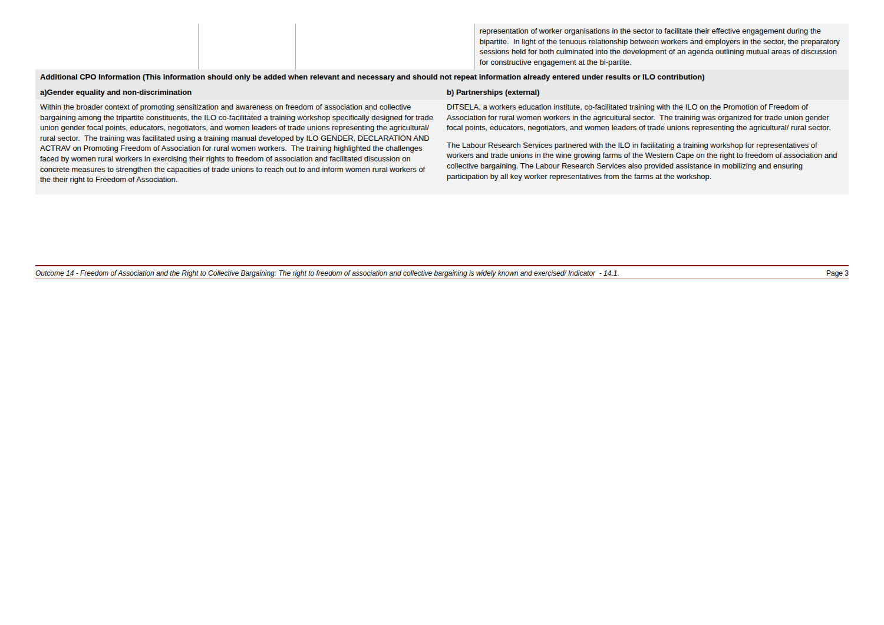| | | | representation of worker organisations in the sector to facilitate their effective engagement during the bipartite. In light of the tenuous relationship between workers and employers in the sector, the preparatory sessions held for both culminated into the development of an agenda outlining mutual areas of discussion for constructive engagement at the bi-partite. |
| Additional CPO Information (This information should only be added when relevant and necessary and should not repeat information already entered under results or ILO contribution) |
| a)Gender equality and non-discrimination | b) Partnerships (external) |
| Within the broader context of promoting sensitization and awareness on freedom of association and collective bargaining among the tripartite constituents, the ILO co-facilitated a training workshop specifically designed for trade union gender focal points, educators, negotiators, and women leaders of trade unions representing the agricultural/ rural sector. The training was facilitated using a training manual developed by ILO GENDER, DECLARATION AND ACTRAV on Promoting Freedom of Association for rural women workers. The training highlighted the challenges faced by women rural workers in exercising their rights to freedom of association and facilitated discussion on concrete measures to strengthen the capacities of trade unions to reach out to and inform women rural workers of the their right to Freedom of Association. | DITSELA, a workers education institute, co-facilitated training with the ILO on the Promotion of Freedom of Association for rural women workers in the agricultural sector. The training was organized for trade union gender focal points, educators, negotiators, and women leaders of trade unions representing the agricultural/ rural sector. The Labour Research Services partnered with the ILO in facilitating a training workshop for representatives of workers and trade unions in the wine growing farms of the Western Cape on the right to freedom of association and collective bargaining. The Labour Research Services also provided assistance in mobilizing and ensuring participation by all key worker representatives from the farms at the workshop. |
Page 3
Outcome 14 - Freedom of Association and the Right to Collective Bargaining: The right to freedom of association and collective bargaining is widely known and exercised/ Indicator - 14.1.